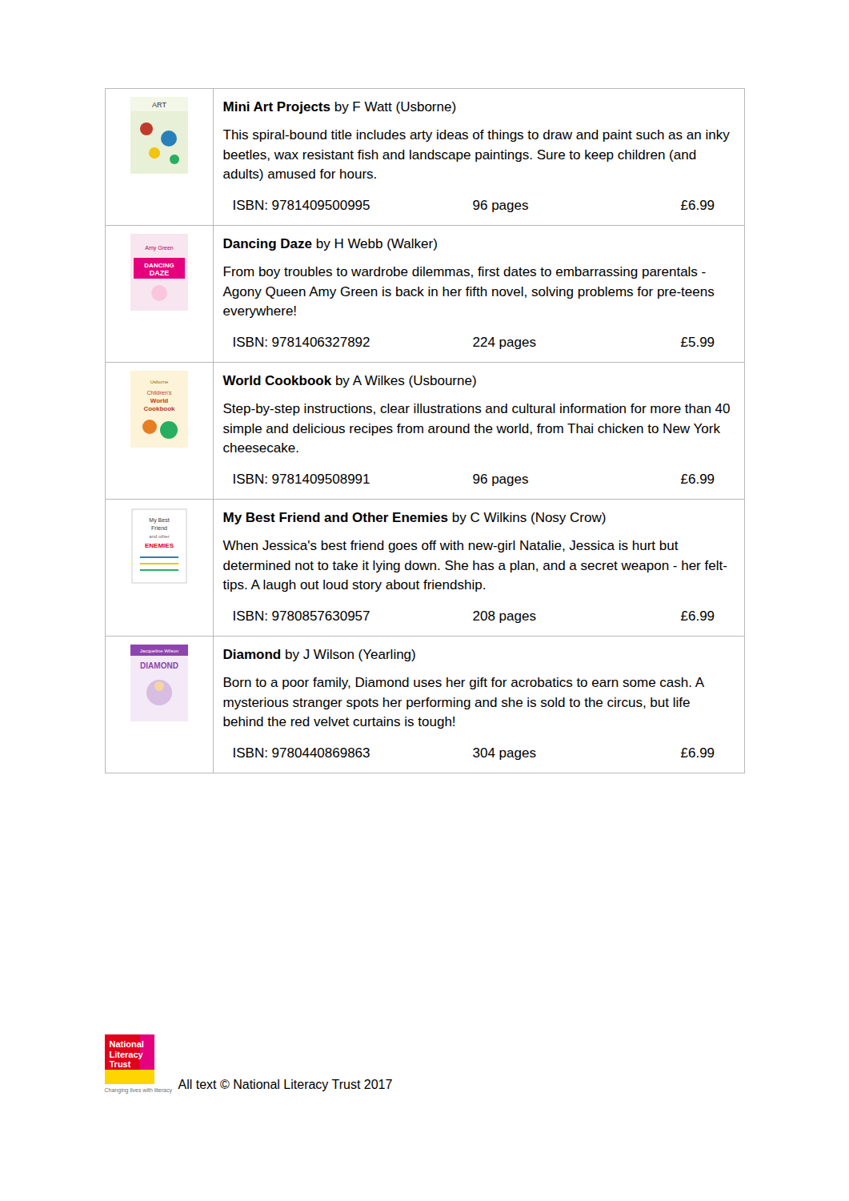| | Mini Art Projects by F Watt (Usborne) This spiral-bound title includes arty ideas of things to draw and paint such as an inky beetles, wax resistant fish and landscape paintings. Sure to keep children (and adults) amused for hours. ISBN: 9781409500995 96 pages £6.99 |
| | Dancing Daze by H Webb (Walker) From boy troubles to wardrobe dilemmas, first dates to embarrassing parentals - Agony Queen Amy Green is back in her fifth novel, solving problems for pre-teens everywhere! ISBN: 9781406327892 224 pages £5.99 |
| | World Cookbook by A Wilkes (Usbourne) Step-by-step instructions, clear illustrations and cultural information for more than 40 simple and delicious recipes from around the world, from Thai chicken to New York cheesecake. ISBN: 9781409508991 96 pages £6.99 |
| | My Best Friend and Other Enemies by C Wilkins (Nosy Crow) When Jessica's best friend goes off with new-girl Natalie, Jessica is hurt but determined not to take it lying down. She has a plan, and a secret weapon - her felt-tips. A laugh out loud story about friendship. ISBN: 9780857630957 208 pages £6.99 |
| | Diamond by J Wilson (Yearling) Born to a poor family, Diamond uses her gift for acrobatics to earn some cash. A mysterious stranger spots her performing and she is sold to the circus, but life behind the red velvet curtains is tough! ISBN: 9780440869863 304 pages £6.99 |
National
Literacy
Trust
Changing lives with literacy
All text © National Literacy Trust 2017